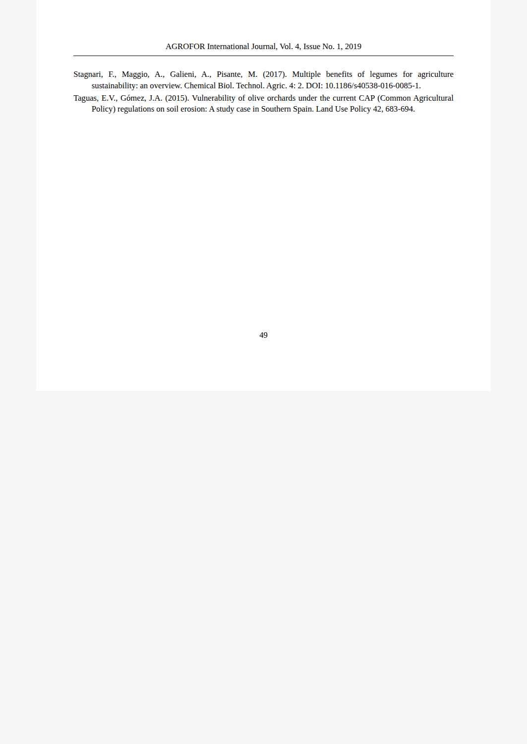AGROFOR International Journal, Vol. 4, Issue No. 1, 2019
Stagnari, F., Maggio, A., Galieni, A., Pisante, M. (2017). Multiple benefits of legumes for agriculture sustainability: an overview. Chemical Biol. Technol. Agric. 4: 2. DOI: 10.1186/s40538-016-0085-1.
Taguas, E.V., Gómez, J.A. (2015). Vulnerability of olive orchards under the current CAP (Common Agricultural Policy) regulations on soil erosion: A study case in Southern Spain. Land Use Policy 42, 683-694.
49